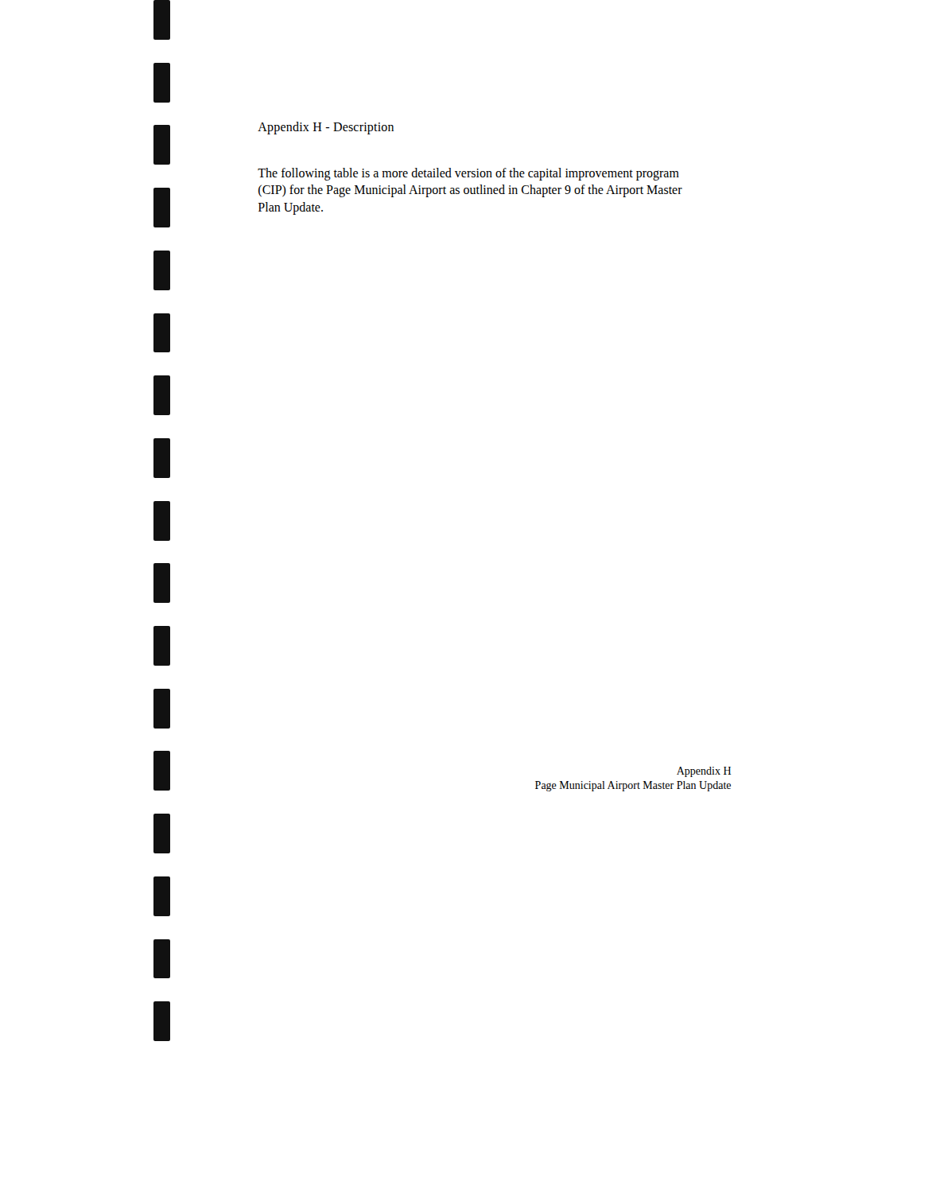Appendix H - Description
The following table is a more detailed version of the capital improvement program (CIP) for the Page Municipal Airport as outlined in Chapter 9 of the Airport Master Plan Update.
Appendix H
Page Municipal Airport Master Plan Update